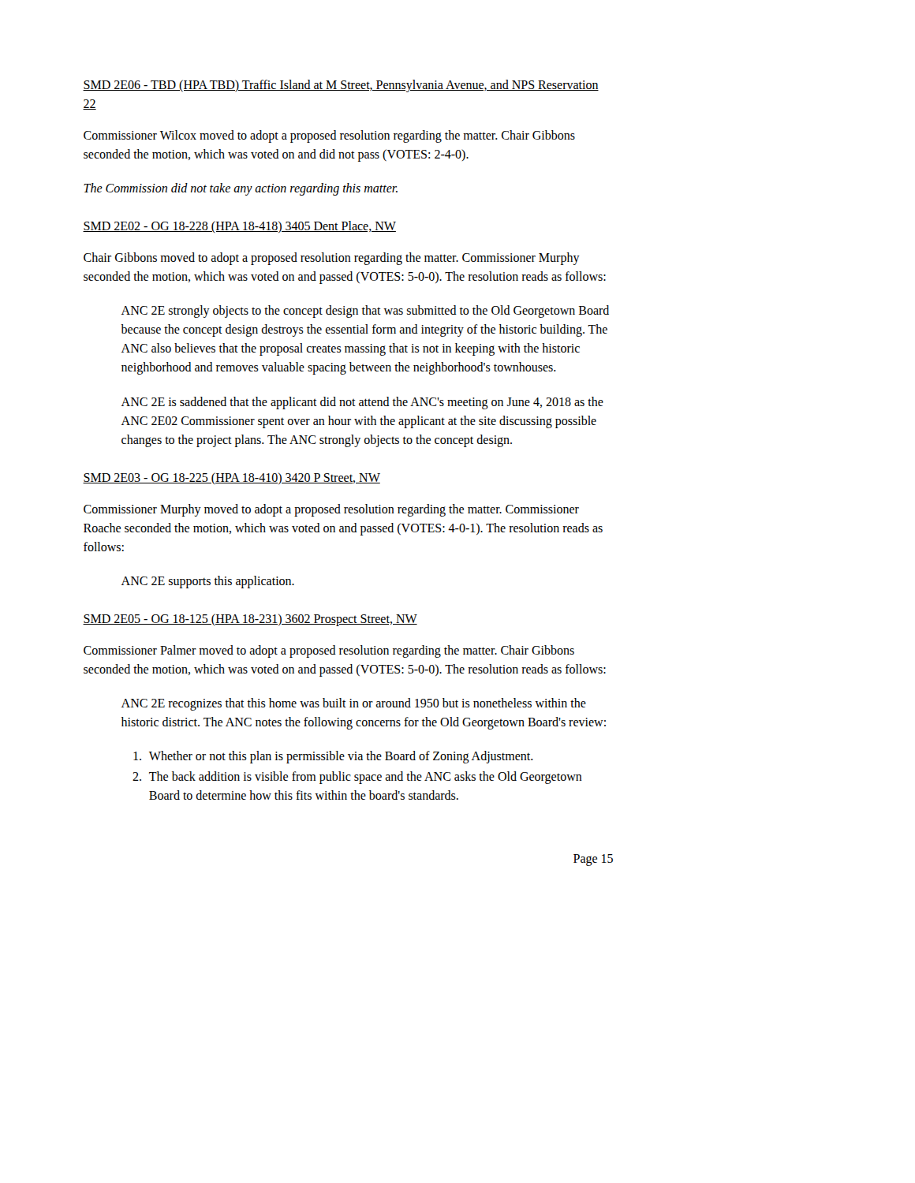SMD 2E06 - TBD (HPA TBD) Traffic Island at M Street, Pennsylvania Avenue, and NPS Reservation 22
Commissioner Wilcox moved to adopt a proposed resolution regarding the matter. Chair Gibbons seconded the motion, which was voted on and did not pass (VOTES: 2-4-0).
The Commission did not take any action regarding this matter.
SMD 2E02 - OG 18-228 (HPA 18-418) 3405 Dent Place, NW
Chair Gibbons moved to adopt a proposed resolution regarding the matter. Commissioner Murphy seconded the motion, which was voted on and passed (VOTES: 5-0-0). The resolution reads as follows:
ANC 2E strongly objects to the concept design that was submitted to the Old Georgetown Board because the concept design destroys the essential form and integrity of the historic building. The ANC also believes that the proposal creates massing that is not in keeping with the historic neighborhood and removes valuable spacing between the neighborhood's townhouses.
ANC 2E is saddened that the applicant did not attend the ANC's meeting on June 4, 2018 as the ANC 2E02 Commissioner spent over an hour with the applicant at the site discussing possible changes to the project plans. The ANC strongly objects to the concept design.
SMD 2E03 - OG 18-225 (HPA 18-410) 3420 P Street, NW
Commissioner Murphy moved to adopt a proposed resolution regarding the matter. Commissioner Roache seconded the motion, which was voted on and passed (VOTES: 4-0-1). The resolution reads as follows:
ANC 2E supports this application.
SMD 2E05 - OG 18-125 (HPA 18-231) 3602 Prospect Street, NW
Commissioner Palmer moved to adopt a proposed resolution regarding the matter. Chair Gibbons seconded the motion, which was voted on and passed (VOTES: 5-0-0). The resolution reads as follows:
ANC 2E recognizes that this home was built in or around 1950 but is nonetheless within the historic district. The ANC notes the following concerns for the Old Georgetown Board's review:
Whether or not this plan is permissible via the Board of Zoning Adjustment.
The back addition is visible from public space and the ANC asks the Old Georgetown Board to determine how this fits within the board's standards.
Page 15